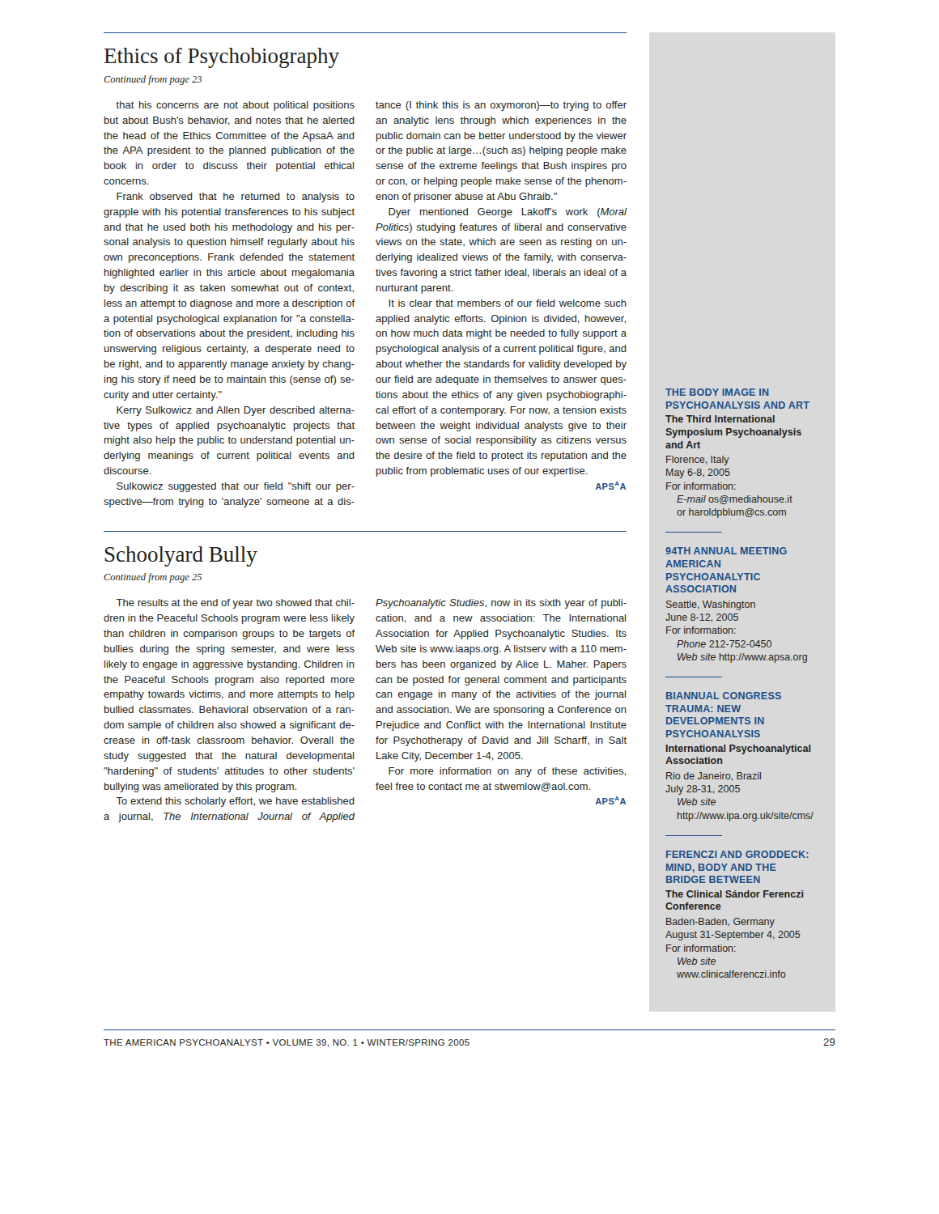Ethics of Psychobiography
Continued from page 23
that his concerns are not about political positions but about Bush's behavior, and notes that he alerted the head of the Ethics Committee of the ApsaA and the APA president to the planned publication of the book in order to discuss their potential ethical concerns.
Frank observed that he returned to analysis to grapple with his potential transferences to his subject and that he used both his methodology and his personal analysis to question himself regularly about his own preconceptions. Frank defended the statement highlighted earlier in this article about megalomania by describing it as taken somewhat out of context, less an attempt to diagnose and more a description of a potential psychological explanation for "a constellation of observations about the president, including his unswerving religious certainty, a desperate need to be right, and to apparently manage anxiety by changing his story if need be to maintain this (sense of) security and utter certainty."
Kerry Sulkowicz and Allen Dyer described alternative types of applied psychoanalytic projects that might also help the public to understand potential underlying meanings of current political events and discourse.
Sulkowicz suggested that our field "shift our perspective—from trying to 'analyze' someone at a distance (I think this is an oxymoron)—to trying to offer an analytic lens through which experiences in the public domain can be better understood by the viewer or the public at large…(such as) helping people make sense of the extreme feelings that Bush inspires pro or con, or helping people make sense of the phenomenon of prisoner abuse at Abu Ghraib."
Dyer mentioned George Lakoff's work (Moral Politics) studying features of liberal and conservative views on the state, which are seen as resting on underlying idealized views of the family, with conservatives favoring a strict father ideal, liberals an ideal of a nurturant parent.
It is clear that members of our field welcome such applied analytic efforts. Opinion is divided, however, on how much data might be needed to fully support a psychological analysis of a current political figure, and about whether the standards for validity developed by our field are adequate in themselves to answer questions about the ethics of any given psychobiographical effort of a contemporary. For now, a tension exists between the weight individual analysts give to their own sense of social responsibility as citizens versus the desire of the field to protect its reputation and the public from problematic uses of our expertise. APSAA
Schoolyard Bully
Continued from page 25
The results at the end of year two showed that children in the Peaceful Schools program were less likely than children in comparison groups to be targets of bullies during the spring semester, and were less likely to engage in aggressive bystanding. Children in the Peaceful Schools program also reported more empathy towards victims, and more attempts to help bullied classmates. Behavioral observation of a random sample of children also showed a significant decrease in off-task classroom behavior. Overall the study suggested that the natural developmental "hardening" of students' attitudes to other students' bullying was ameliorated by this program.
To extend this scholarly effort, we have established a journal, The International Journal of Applied Psychoanalytic Studies, now in its sixth year of publication, and a new association: The International Association for Applied Psychoanalytic Studies. Its Web site is www.iaaps.org. A listserv with a 110 members has been organized by Alice L. Maher. Papers can be posted for general comment and participants can engage in many of the activities of the journal and association. We are sponsoring a Conference on Prejudice and Conflict with the International Institute for Psychotherapy of David and Jill Scharff, in Salt Lake City, December 1-4, 2005.
For more information on any of these activities, feel free to contact me at stwemlow@aol.com. APSAA
Calendar Upcoming Meetings
The Body Image in Psychoanalysis and Art
The Third International Symposium Psychoanalysis and Art
Florence, Italy
May 6-8, 2005
For information:
E-mail os@mediahouse.it
or haroldpblum@cs.com
94th Annual Meeting American Psychoanalytic Association
Seattle, Washington
June 8-12, 2005
For information:
Phone 212-752-0450
Web site http://www.apsa.org
Biannual Congress Trauma: New Developments in Psychoanalysis
International Psychoanalytical Association
Rio de Janeiro, Brazil
July 28-31, 2005
Web site http://www.ipa.org.uk/site/cms/
Ferenczi and Groddeck: Mind, Body and the Bridge Between
The Clinical Sándor Ferenczi Conference
Baden-Baden, Germany
August 31-September 4, 2005
For information:
Web site www.clinicalferenczi.info
The American Psychoanalyst • Volume 39, No. 1 • Winter/Spring 2005
29